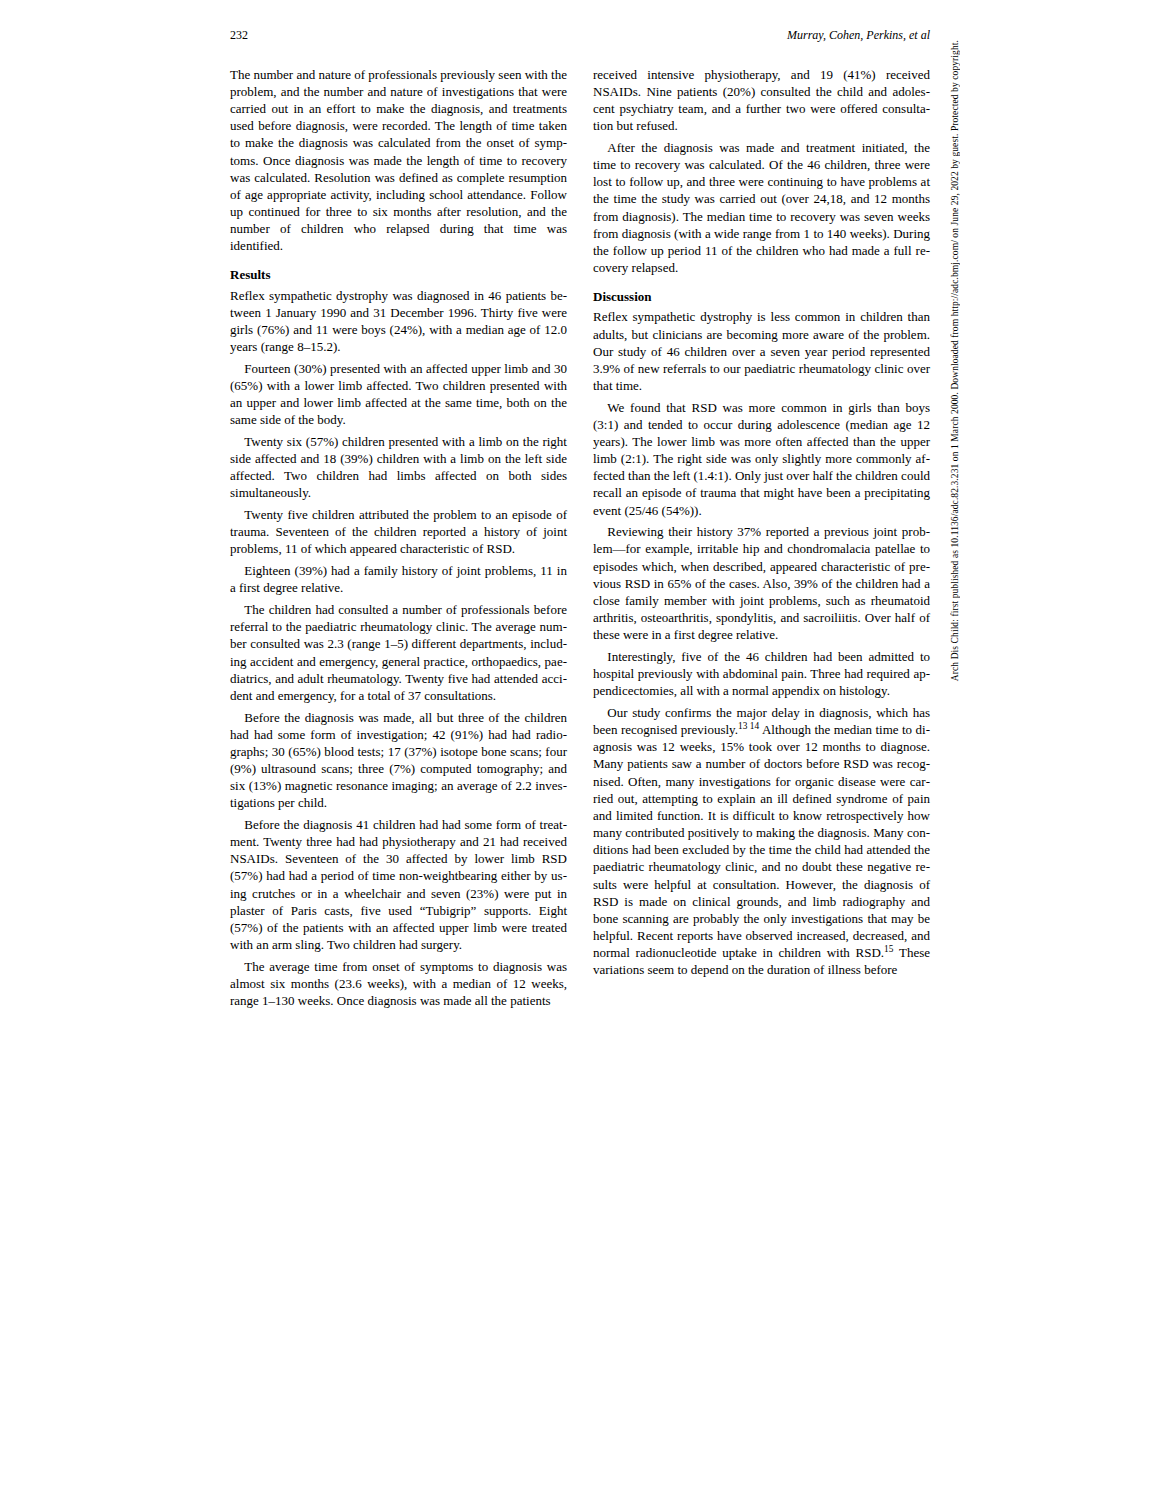232 Murray, Cohen, Perkins, et al
Arch Dis Child: first published as 10.1136/adc.82.3.231 on 1 March 2000. Downloaded from http://adc.bmj.com/ on June 29, 2022 by guest. Protected by copyright.
The number and nature of professionals previously seen with the problem, and the number and nature of investigations that were carried out in an effort to make the diagnosis, and treatments used before diagnosis, were recorded. The length of time taken to make the diagnosis was calculated from the onset of symptoms. Once diagnosis was made the length of time to recovery was calculated. Resolution was defined as complete resumption of age appropriate activity, including school attendance. Follow up continued for three to six months after resolution, and the number of children who relapsed during that time was identified.
Results
Reflex sympathetic dystrophy was diagnosed in 46 patients between 1 January 1990 and 31 December 1996. Thirty five were girls (76%) and 11 were boys (24%), with a median age of 12.0 years (range 8–15.2).
Fourteen (30%) presented with an affected upper limb and 30 (65%) with a lower limb affected. Two children presented with an upper and lower limb affected at the same time, both on the same side of the body.
Twenty six (57%) children presented with a limb on the right side affected and 18 (39%) children with a limb on the left side affected. Two children had limbs affected on both sides simultaneously.
Twenty five children attributed the problem to an episode of trauma. Seventeen of the children reported a history of joint problems, 11 of which appeared characteristic of RSD.
Eighteen (39%) had a family history of joint problems, 11 in a first degree relative.
The children had consulted a number of professionals before referral to the paediatric rheumatology clinic. The average number consulted was 2.3 (range 1–5) different departments, including accident and emergency, general practice, orthopaedics, paediatrics, and adult rheumatology. Twenty five had attended accident and emergency, for a total of 37 consultations.
Before the diagnosis was made, all but three of the children had had some form of investigation; 42 (91%) had had radiographs; 30 (65%) blood tests; 17 (37%) isotope bone scans; four (9%) ultrasound scans; three (7%) computed tomography; and six (13%) magnetic resonance imaging; an average of 2.2 investigations per child.
Before the diagnosis 41 children had had some form of treatment. Twenty three had had physiotherapy and 21 had received NSAIDs. Seventeen of the 30 affected by lower limb RSD (57%) had had a period of time non-weightbearing either by using crutches or in a wheelchair and seven (23%) were put in plaster of Paris casts, five used “Tubigrip” supports. Eight (57%) of the patients with an affected upper limb were treated with an arm sling. Two children had surgery.
The average time from onset of symptoms to diagnosis was almost six months (23.6 weeks), with a median of 12 weeks, range 1–130 weeks. Once diagnosis was made all the patients
received intensive physiotherapy, and 19 (41%) received NSAIDs. Nine patients (20%) consulted the child and adolescent psychiatry team, and a further two were offered consultation but refused.
After the diagnosis was made and treatment initiated, the time to recovery was calculated. Of the 46 children, three were lost to follow up, and three were continuing to have problems at the time the study was carried out (over 24,18, and 12 months from diagnosis). The median time to recovery was seven weeks from diagnosis (with a wide range from 1 to 140 weeks). During the follow up period 11 of the children who had made a full recovery relapsed.
Discussion
Reflex sympathetic dystrophy is less common in children than adults, but clinicians are becoming more aware of the problem. Our study of 46 children over a seven year period represented 3.9% of new referrals to our paediatric rheumatology clinic over that time.
We found that RSD was more common in girls than boys (3:1) and tended to occur during adolescence (median age 12 years). The lower limb was more often affected than the upper limb (2:1). The right side was only slightly more commonly affected than the left (1.4:1). Only just over half the children could recall an episode of trauma that might have been a precipitating event (25/46 (54%)).
Reviewing their history 37% reported a previous joint problem—for example, irritable hip and chondromalacia patellae to episodes which, when described, appeared characteristic of previous RSD in 65% of the cases. Also, 39% of the children had a close family member with joint problems, such as rheumatoid arthritis, osteoarthritis, spondylitis, and sacroiliitis. Over half of these were in a first degree relative.
Interestingly, five of the 46 children had been admitted to hospital previously with abdominal pain. Three had required appendicectomies, all with a normal appendix on histology.
Our study confirms the major delay in diagnosis, which has been recognised previously.13 14 Although the median time to diagnosis was 12 weeks, 15% took over 12 months to diagnose. Many patients saw a number of doctors before RSD was recognised. Often, many investigations for organic disease were carried out, attempting to explain an ill defined syndrome of pain and limited function. It is difficult to know retrospectively how many contributed positively to making the diagnosis. Many conditions had been excluded by the time the child had attended the paediatric rheumatology clinic, and no doubt these negative results were helpful at consultation. However, the diagnosis of RSD is made on clinical grounds, and limb radiography and bone scanning are probably the only investigations that may be helpful. Recent reports have observed increased, decreased, and normal radionucleotide uptake in children with RSD.15 These variations seem to depend on the duration of illness before